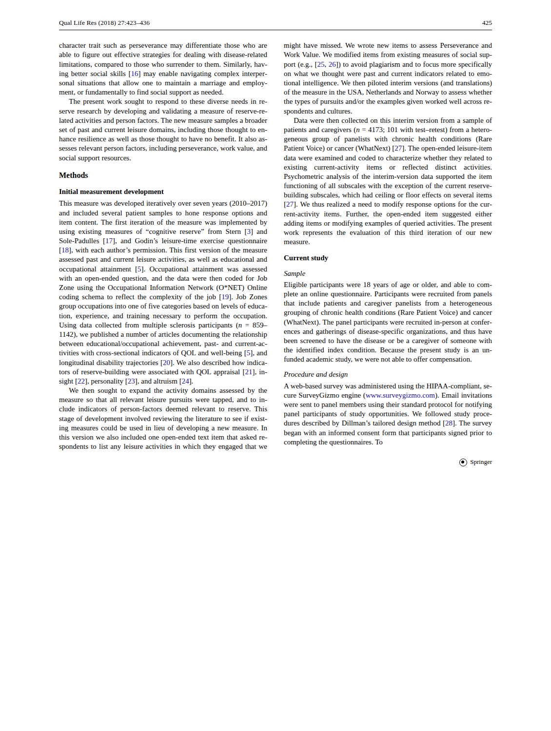Qual Life Res (2018) 27:423–436
425
character trait such as perseverance may differentiate those who are able to figure out effective strategies for dealing with disease-related limitations, compared to those who surrender to them. Similarly, having better social skills [16] may enable navigating complex interpersonal situations that allow one to maintain a marriage and employment, or fundamentally to find social support as needed.
The present work sought to respond to these diverse needs in reserve research by developing and validating a measure of reserve-related activities and person factors. The new measure samples a broader set of past and current leisure domains, including those thought to enhance resilience as well as those thought to have no benefit. It also assesses relevant person factors, including perseverance, work value, and social support resources.
Methods
Initial measurement development
This measure was developed iteratively over seven years (2010–2017) and included several patient samples to hone response options and item content. The first iteration of the measure was implemented by using existing measures of “cognitive reserve” from Stern [3] and Sole-Padulles [17], and Godin’s leisure-time exercise questionnaire [18], with each author’s permission. This first version of the measure assessed past and current leisure activities, as well as educational and occupational attainment [5]. Occupational attainment was assessed with an open-ended question, and the data were then coded for Job Zone using the Occupational Information Network (O*NET) Online coding schema to reflect the complexity of the job [19]. Job Zones group occupations into one of five categories based on levels of education, experience, and training necessary to perform the occupation. Using data collected from multiple sclerosis participants (n = 859–1142), we published a number of articles documenting the relationship between educational/occupational achievement, past- and current-activities with cross-sectional indicators of QOL and well-being [5], and longitudinal disability trajectories [20]. We also described how indicators of reserve-building were associated with QOL appraisal [21], insight [22], personality [23], and altruism [24].
We then sought to expand the activity domains assessed by the measure so that all relevant leisure pursuits were tapped, and to include indicators of person-factors deemed relevant to reserve. This stage of development involved reviewing the literature to see if existing measures could be used in lieu of developing a new measure. In this version we also included one open-ended text item that asked respondents to list any leisure activities in which they engaged that we might have missed. We wrote new items to assess Perseverance and Work Value. We modified items from existing measures of social support (e.g., [25, 26]) to avoid plagiarism and to focus more specifically on what we thought were past and current indicators related to emotional intelligence. We then piloted interim versions (and translations) of the measure in the USA, Netherlands and Norway to assess whether the types of pursuits and/or the examples given worked well across respondents and cultures.
Data were then collected on this interim version from a sample of patients and caregivers (n = 4173; 101 with test–retest) from a heterogeneous group of panelists with chronic health conditions (Rare Patient Voice) or cancer (WhatNext) [27]. The open-ended leisure-item data were examined and coded to characterize whether they related to existing current-activity items or reflected distinct activities. Psychometric analysis of the interim-version data supported the item functioning of all subscales with the exception of the current reserve-building subscales, which had ceiling or floor effects on several items [27]. We thus realized a need to modify response options for the current-activity items. Further, the open-ended item suggested either adding items or modifying examples of queried activities. The present work represents the evaluation of this third iteration of our new measure.
Current study
Sample
Eligible participants were 18 years of age or older, and able to complete an online questionnaire. Participants were recruited from panels that include patients and caregiver panelists from a heterogeneous grouping of chronic health conditions (Rare Patient Voice) and cancer (WhatNext). The panel participants were recruited in-person at conferences and gatherings of disease-specific organizations, and thus have been screened to have the disease or be a caregiver of someone with the identified index condition. Because the present study is an unfunded academic study, we were not able to offer compensation.
Procedure and design
A web-based survey was administered using the HIPAA-compliant, secure SurveyGizmo engine (www.surveygizmo.com). Email invitations were sent to panel members using their standard protocol for notifying panel participants of study opportunities. We followed study procedures described by Dillman’s tailored design method [28]. The survey began with an informed consent form that participants signed prior to completing the questionnaires. To
Springer